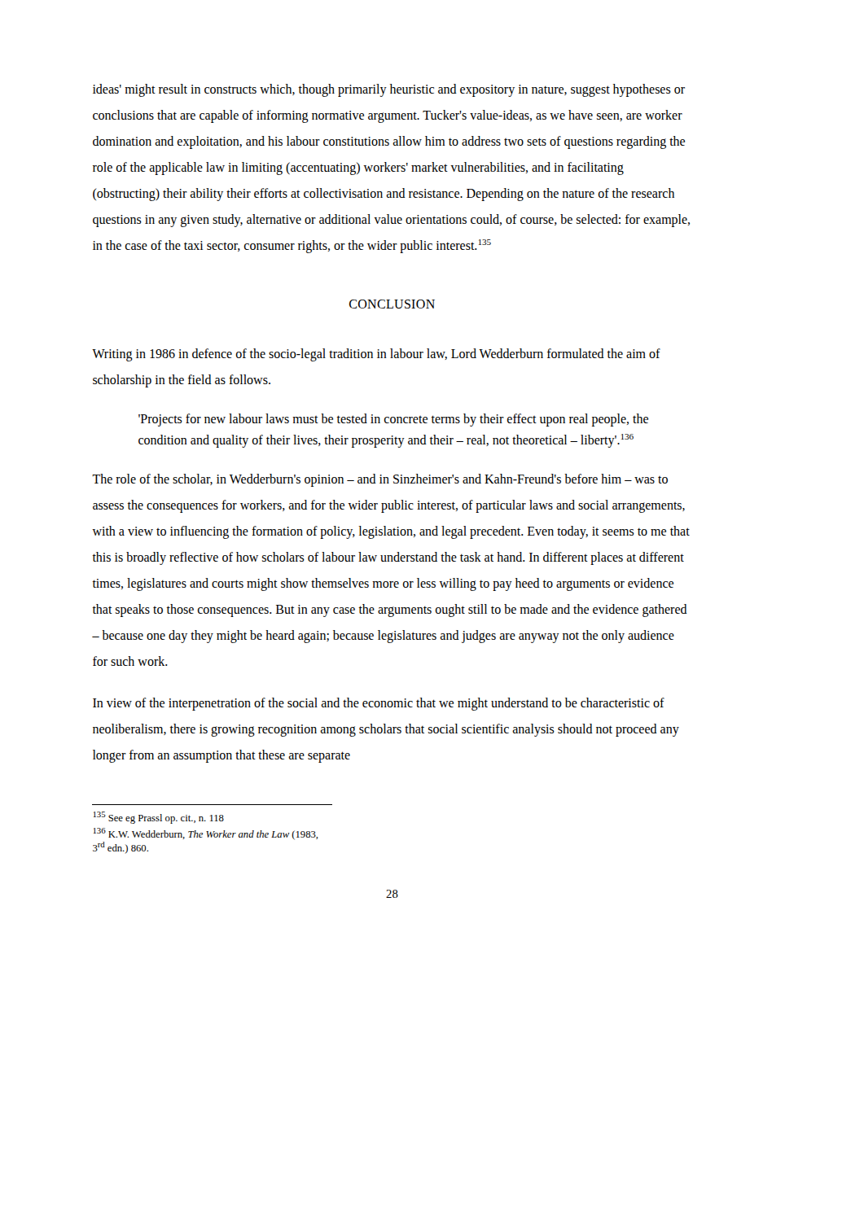ideas' might result in constructs which, though primarily heuristic and expository in nature, suggest hypotheses or conclusions that are capable of informing normative argument. Tucker's value-ideas, as we have seen, are worker domination and exploitation, and his labour constitutions allow him to address two sets of questions regarding the role of the applicable law in limiting (accentuating) workers' market vulnerabilities, and in facilitating (obstructing) their ability their efforts at collectivisation and resistance. Depending on the nature of the research questions in any given study, alternative or additional value orientations could, of course, be selected: for example, in the case of the taxi sector, consumer rights, or the wider public interest.135
Conclusion
Writing in 1986 in defence of the socio-legal tradition in labour law, Lord Wedderburn formulated the aim of scholarship in the field as follows.
'Projects for new labour laws must be tested in concrete terms by their effect upon real people, the condition and quality of their lives, their prosperity and their – real, not theoretical – liberty'.136
The role of the scholar, in Wedderburn's opinion – and in Sinzheimer's and Kahn-Freund's before him – was to assess the consequences for workers, and for the wider public interest, of particular laws and social arrangements, with a view to influencing the formation of policy, legislation, and legal precedent. Even today, it seems to me that this is broadly reflective of how scholars of labour law understand the task at hand. In different places at different times, legislatures and courts might show themselves more or less willing to pay heed to arguments or evidence that speaks to those consequences. But in any case the arguments ought still to be made and the evidence gathered – because one day they might be heard again; because legislatures and judges are anyway not the only audience for such work.
In view of the interpenetration of the social and the economic that we might understand to be characteristic of neoliberalism, there is growing recognition among scholars that social scientific analysis should not proceed any longer from an assumption that these are separate
135 See eg Prassl op. cit., n. 118
136 K.W. Wedderburn, The Worker and the Law (1983, 3rd edn.) 860.
28